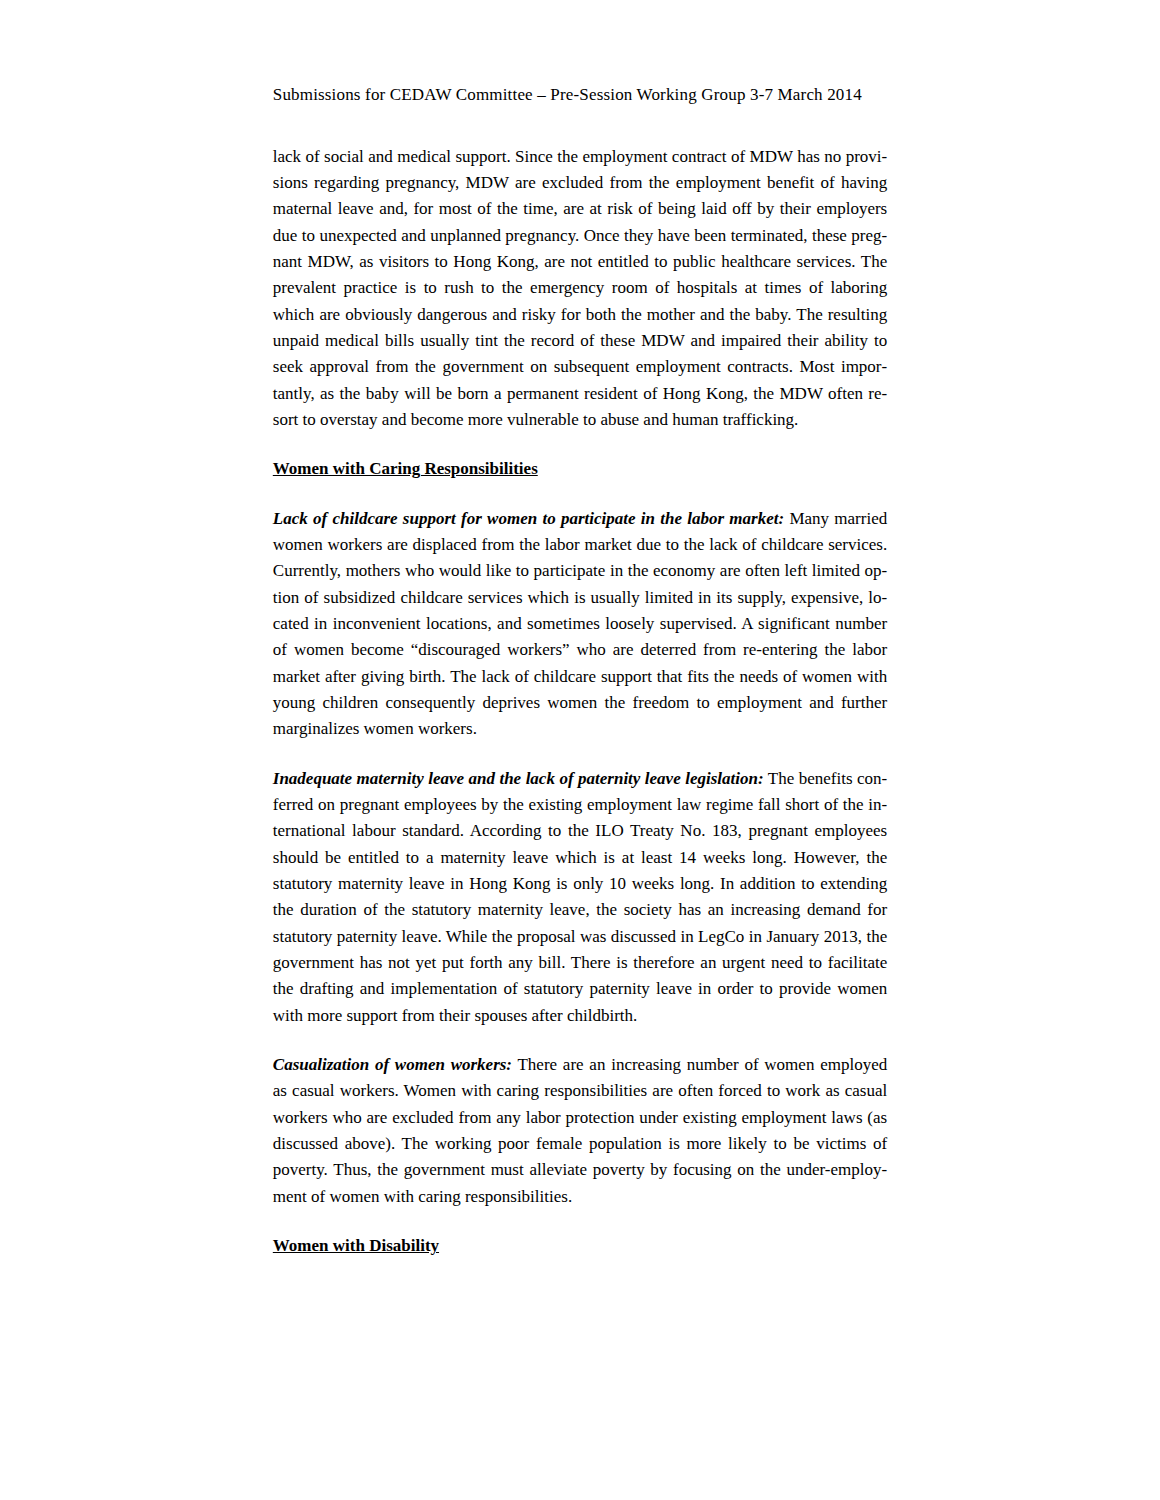Submissions for CEDAW Committee – Pre-Session Working Group 3-7 March 2014
lack of social and medical support. Since the employment contract of MDW has no provisions regarding pregnancy, MDW are excluded from the employment benefit of having maternal leave and, for most of the time, are at risk of being laid off by their employers due to unexpected and unplanned pregnancy. Once they have been terminated, these pregnant MDW, as visitors to Hong Kong, are not entitled to public healthcare services. The prevalent practice is to rush to the emergency room of hospitals at times of laboring which are obviously dangerous and risky for both the mother and the baby. The resulting unpaid medical bills usually tint the record of these MDW and impaired their ability to seek approval from the government on subsequent employment contracts. Most importantly, as the baby will be born a permanent resident of Hong Kong, the MDW often resort to overstay and become more vulnerable to abuse and human trafficking.
Women with Caring Responsibilities
Lack of childcare support for women to participate in the labor market: Many married women workers are displaced from the labor market due to the lack of childcare services. Currently, mothers who would like to participate in the economy are often left limited option of subsidized childcare services which is usually limited in its supply, expensive, located in inconvenient locations, and sometimes loosely supervised. A significant number of women become “discouraged workers” who are deterred from re-entering the labor market after giving birth. The lack of childcare support that fits the needs of women with young children consequently deprives women the freedom to employment and further marginalizes women workers.
Inadequate maternity leave and the lack of paternity leave legislation: The benefits conferred on pregnant employees by the existing employment law regime fall short of the international labour standard. According to the ILO Treaty No. 183, pregnant employees should be entitled to a maternity leave which is at least 14 weeks long. However, the statutory maternity leave in Hong Kong is only 10 weeks long. In addition to extending the duration of the statutory maternity leave, the society has an increasing demand for statutory paternity leave. While the proposal was discussed in LegCo in January 2013, the government has not yet put forth any bill. There is therefore an urgent need to facilitate the drafting and implementation of statutory paternity leave in order to provide women with more support from their spouses after childbirth.
Casualization of women workers: There are an increasing number of women employed as casual workers. Women with caring responsibilities are often forced to work as casual workers who are excluded from any labor protection under existing employment laws (as discussed above). The working poor female population is more likely to be victims of poverty. Thus, the government must alleviate poverty by focusing on the under-employment of women with caring responsibilities.
Women with Disability